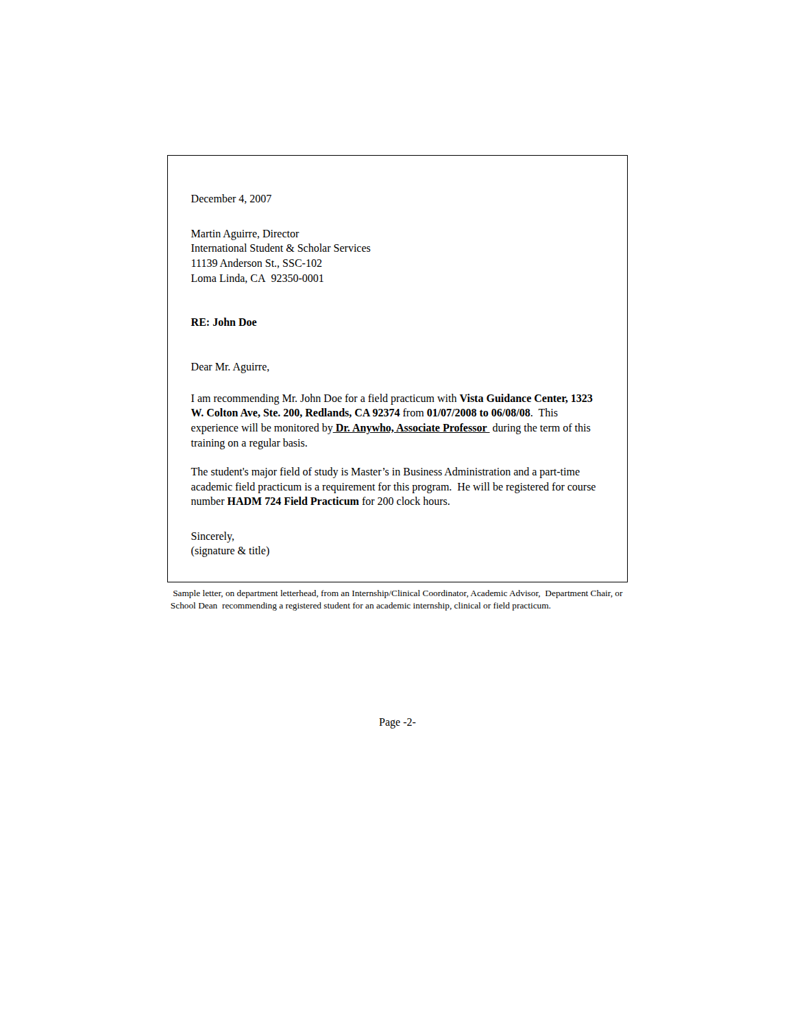December 4, 2007
Martin Aguirre, Director
International Student & Scholar Services
11139 Anderson St., SSC-102
Loma Linda, CA 92350-0001
RE: John Doe
Dear Mr. Aguirre,
I am recommending Mr. John Doe for a field practicum with Vista Guidance Center, 1323 W. Colton Ave, Ste. 200, Redlands, CA 92374 from 01/07/2008 to 06/08/08. This experience will be monitored by Dr. Anywho, Associate Professor during the term of this training on a regular basis.
The student's major field of study is Master’s in Business Administration and a part-time academic field practicum is a requirement for this program. He will be registered for course number HADM 724 Field Practicum for 200 clock hours.
Sincerely,
(signature & title)
Sample letter, on department letterhead, from an Internship/Clinical Coordinator, Academic Advisor, Department Chair, or School Dean recommending a registered student for an academic internship, clinical or field practicum.
Page -2-